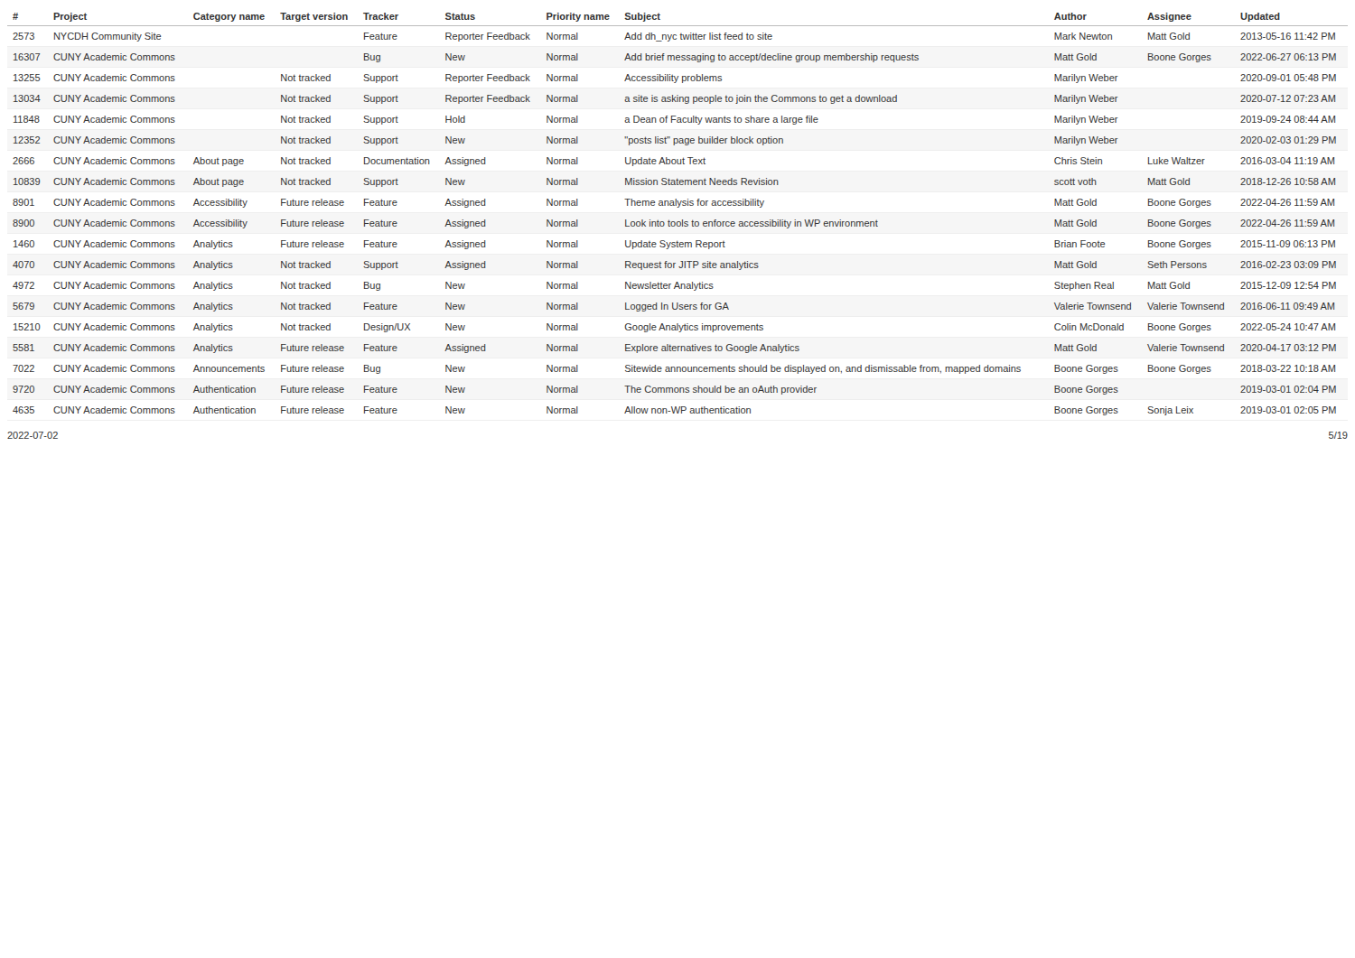| # | Project | Category name | Target version | Tracker | Status | Priority name | Subject | Author | Assignee | Updated |
| --- | --- | --- | --- | --- | --- | --- | --- | --- | --- | --- |
| 2573 | NYCDH Community Site | | | Feature | Reporter Feedback | Normal | Add dh_nyc twitter list feed to site | Mark Newton | Matt Gold | 2013-05-16 11:42 PM |
| 16307 | CUNY Academic Commons | | | Bug | New | Normal | Add brief messaging to accept/decline group membership requests | Matt Gold | Boone Gorges | 2022-06-27 06:13 PM |
| 13255 | CUNY Academic Commons | | Not tracked | Support | Reporter Feedback | Normal | Accessibility problems | Marilyn Weber | | 2020-09-01 05:48 PM |
| 13034 | CUNY Academic Commons | | Not tracked | Support | Reporter Feedback | Normal | a site is asking people to join the Commons to get a download | Marilyn Weber | | 2020-07-12 07:23 AM |
| 11848 | CUNY Academic Commons | | Not tracked | Support | Hold | Normal | a Dean of Faculty wants to share a large file | Marilyn Weber | | 2019-09-24 08:44 AM |
| 12352 | CUNY Academic Commons | | Not tracked | Support | New | Normal | "posts list" page builder block option | Marilyn Weber | | 2020-02-03 01:29 PM |
| 2666 | CUNY Academic Commons | About page | Not tracked | Documentation | Assigned | Normal | Update About Text | Chris Stein | Luke Waltzer | 2016-03-04 11:19 AM |
| 10839 | CUNY Academic Commons | About page | Not tracked | Support | New | Normal | Mission Statement Needs Revision | scott voth | Matt Gold | 2018-12-26 10:58 AM |
| 8901 | CUNY Academic Commons | Accessibility | Future release | Feature | Assigned | Normal | Theme analysis for accessibility | Matt Gold | Boone Gorges | 2022-04-26 11:59 AM |
| 8900 | CUNY Academic Commons | Accessibility | Future release | Feature | Assigned | Normal | Look into tools to enforce accessibility in WP environment | Matt Gold | Boone Gorges | 2022-04-26 11:59 AM |
| 1460 | CUNY Academic Commons | Analytics | Future release | Feature | Assigned | Normal | Update System Report | Brian Foote | Boone Gorges | 2015-11-09 06:13 PM |
| 4070 | CUNY Academic Commons | Analytics | Not tracked | Support | Assigned | Normal | Request for JITP site analytics | Matt Gold | Seth Persons | 2016-02-23 03:09 PM |
| 4972 | CUNY Academic Commons | Analytics | Not tracked | Bug | New | Normal | Newsletter Analytics | Stephen Real | Matt Gold | 2015-12-09 12:54 PM |
| 5679 | CUNY Academic Commons | Analytics | Not tracked | Feature | New | Normal | Logged In Users for GA | Valerie Townsend | Valerie Townsend | 2016-06-11 09:49 AM |
| 15210 | CUNY Academic Commons | Analytics | Not tracked | Design/UX | New | Normal | Google Analytics improvements | Colin McDonald | Boone Gorges | 2022-05-24 10:47 AM |
| 5581 | CUNY Academic Commons | Analytics | Future release | Feature | Assigned | Normal | Explore alternatives to Google Analytics | Matt Gold | Valerie Townsend | 2020-04-17 03:12 PM |
| 7022 | CUNY Academic Commons | Announcements | Future release | Bug | New | Normal | Sitewide announcements should be displayed on, and dismissable from, mapped domains | Boone Gorges | Boone Gorges | 2018-03-22 10:18 AM |
| 9720 | CUNY Academic Commons | Authentication | Future release | Feature | New | Normal | The Commons should be an oAuth provider | Boone Gorges | | 2019-03-01 02:04 PM |
| 4635 | CUNY Academic Commons | Authentication | Future release | Feature | New | Normal | Allow non-WP authentication | Boone Gorges | Sonja Leix | 2019-03-01 02:05 PM |
2022-07-02 5/19